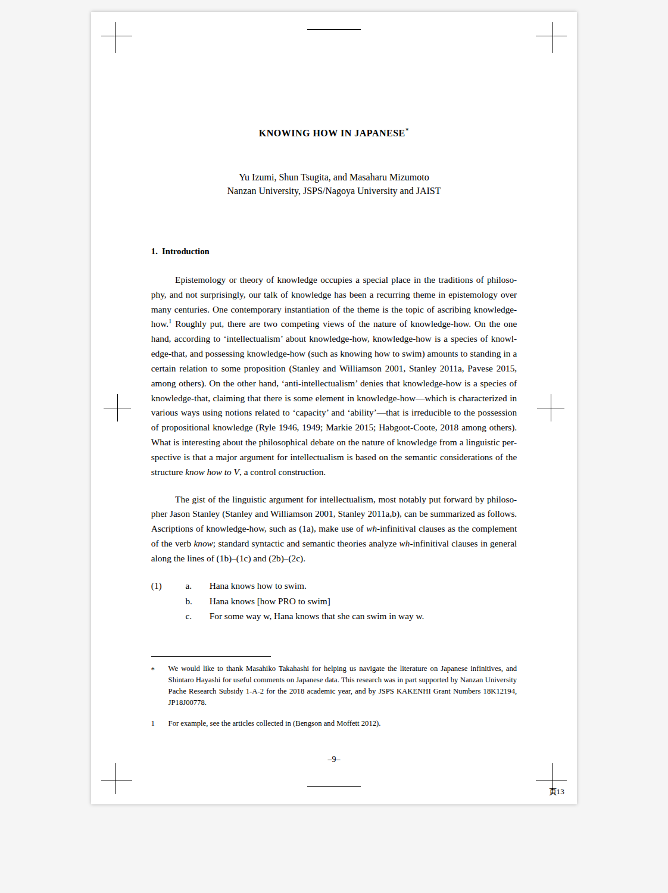Knowing How in Japanese*
Yu Izumi, Shun Tsugita, and Masaharu Mizumoto
Nanzan University, JSPS/Nagoya University and JAIST
1. Introduction
Epistemology or theory of knowledge occupies a special place in the traditions of philosophy, and not surprisingly, our talk of knowledge has been a recurring theme in epistemology over many centuries. One contemporary instantiation of the theme is the topic of ascribing knowledge-how.1 Roughly put, there are two competing views of the nature of knowledge-how. On the one hand, according to ‘intellectualism’ about knowledge-how, knowledge-how is a species of knowledge-that, and possessing knowledge-how (such as knowing how to swim) amounts to standing in a certain relation to some proposition (Stanley and Williamson 2001, Stanley 2011a, Pavese 2015, among others). On the other hand, ‘anti-intellectualism’ denies that knowledge-how is a species of knowledge-that, claiming that there is some element in knowledge-how—which is characterized in various ways using notions related to ‘capacity’ and ‘ability’—that is irreducible to the possession of propositional knowledge (Ryle 1946, 1949; Markie 2015; Habgoot-Coote, 2018 among others). What is interesting about the philosophical debate on the nature of knowledge from a linguistic perspective is that a major argument for intellectualism is based on the semantic considerations of the structure know how to V, a control construction.
The gist of the linguistic argument for intellectualism, most notably put forward by philosopher Jason Stanley (Stanley and Williamson 2001, Stanley 2011a,b), can be summarized as follows. Ascriptions of knowledge-how, such as (1a), make use of wh-infinitival clauses as the complement of the verb know; standard syntactic and semantic theories analyze wh-infinitival clauses in general along the lines of (1b)–(1c) and (2b)–(2c).
| (1) | a. | Hana knows how to swim. |
| | b. | Hana knows [how PRO to swim] |
| | c. | For some way w, Hana knows that she can swim in way w. |
*We would like to thank Masahiko Takahashi for helping us navigate the literature on Japanese infinitives, and Shintaro Hayashi for useful comments on Japanese data. This research was in part supported by Nanzan University Pache Research Subsidy 1-A-2 for the 2018 academic year, and by JSPS KAKENHI Grant Numbers 18K12194, JP18J00778.
1 For example, see the articles collected in (Bengson and Moffett 2012).
–9–
頁13